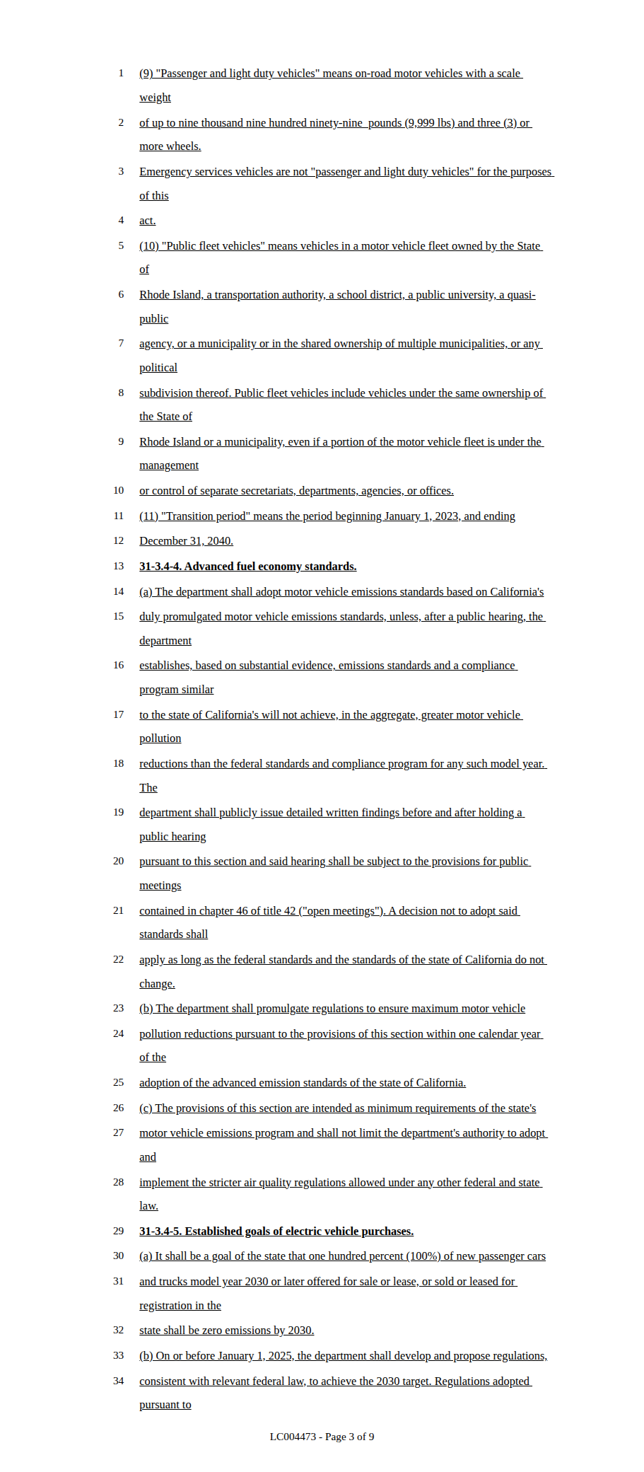| 1 | (9) "Passenger and light duty vehicles" means on-road motor vehicles with a scale weight |
| 2 | of up to nine thousand nine hundred ninety-nine pounds (9,999 lbs) and three (3) or more wheels. |
| 3 | Emergency services vehicles are not "passenger and light duty vehicles" for the purposes of this |
| 4 | act. |
| 5 | (10) "Public fleet vehicles" means vehicles in a motor vehicle fleet owned by the State of |
| 6 | Rhode Island, a transportation authority, a school district, a public university, a quasi-public |
| 7 | agency, or a municipality or in the shared ownership of multiple municipalities, or any political |
| 8 | subdivision thereof. Public fleet vehicles include vehicles under the same ownership of the State of |
| 9 | Rhode Island or a municipality, even if a portion of the motor vehicle fleet is under the management |
| 10 | or control of separate secretariats, departments, agencies, or offices. |
| 11 | (11) "Transition period" means the period beginning January 1, 2023, and ending |
| 12 | December 31, 2040. |
| 13 | 31-3.4-4. Advanced fuel economy standards. |
| 14 | (a) The department shall adopt motor vehicle emissions standards based on California's |
| 15 | duly promulgated motor vehicle emissions standards, unless, after a public hearing, the department |
| 16 | establishes, based on substantial evidence, emissions standards and a compliance program similar |
| 17 | to the state of California's will not achieve, in the aggregate, greater motor vehicle pollution |
| 18 | reductions than the federal standards and compliance program for any such model year. The |
| 19 | department shall publicly issue detailed written findings before and after holding a public hearing |
| 20 | pursuant to this section and said hearing shall be subject to the provisions for public meetings |
| 21 | contained in chapter 46 of title 42 ("open meetings"). A decision not to adopt said standards shall |
| 22 | apply as long as the federal standards and the standards of the state of California do not change. |
| 23 | (b) The department shall promulgate regulations to ensure maximum motor vehicle |
| 24 | pollution reductions pursuant to the provisions of this section within one calendar year of the |
| 25 | adoption of the advanced emission standards of the state of California. |
| 26 | (c) The provisions of this section are intended as minimum requirements of the state's |
| 27 | motor vehicle emissions program and shall not limit the department's authority to adopt and |
| 28 | implement the stricter air quality regulations allowed under any other federal and state law. |
| 29 | 31-3.4-5. Established goals of electric vehicle purchases. |
| 30 | (a) It shall be a goal of the state that one hundred percent (100%) of new passenger cars |
| 31 | and trucks model year 2030 or later offered for sale or lease, or sold or leased for registration in the |
| 32 | state shall be zero emissions by 2030. |
| 33 | (b) On or before January 1, 2025, the department shall develop and propose regulations, |
| 34 | consistent with relevant federal law, to achieve the 2030 target. Regulations adopted pursuant to |
LC004473 - Page 3 of 9